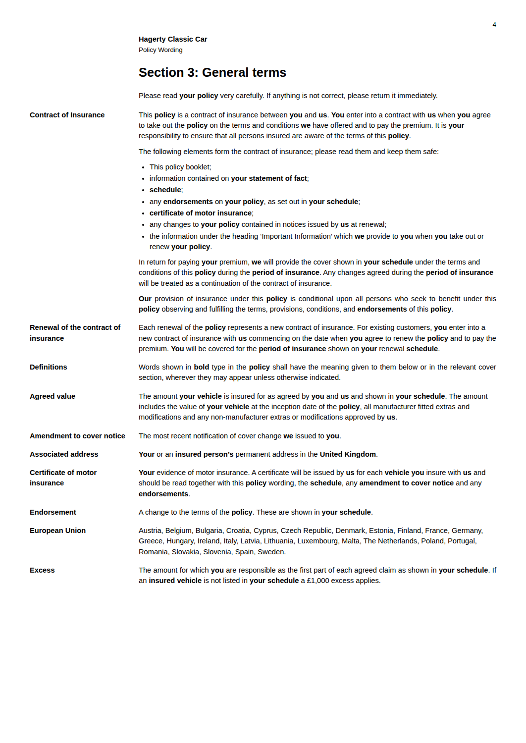4
Hagerty Classic Car
Policy Wording
Section 3: General terms
Please read your policy very carefully. If anything is not correct, please return it immediately.
Contract of Insurance
This policy is a contract of insurance between you and us. You enter into a contract with us when you agree to take out the policy on the terms and conditions we have offered and to pay the premium. It is your responsibility to ensure that all persons insured are aware of the terms of this policy.
The following elements form the contract of insurance; please read them and keep them safe:
This policy booklet;
information contained on your statement of fact;
schedule;
any endorsements on your policy, as set out in your schedule;
certificate of motor insurance;
any changes to your policy contained in notices issued by us at renewal;
the information under the heading ‘Important Information’ which we provide to you when you take out or renew your policy.
In return for paying your premium, we will provide the cover shown in your schedule under the terms and conditions of this policy during the period of insurance. Any changes agreed during the period of insurance will be treated as a continuation of the contract of insurance.
Our provision of insurance under this policy is conditional upon all persons who seek to benefit under this policy observing and fulfilling the terms, provisions, conditions, and endorsements of this policy.
Renewal of the contract of insurance
Each renewal of the policy represents a new contract of insurance. For existing customers, you enter into a new contract of insurance with us commencing on the date when you agree to renew the policy and to pay the premium. You will be covered for the period of insurance shown on your renewal schedule.
Definitions
Words shown in bold type in the policy shall have the meaning given to them below or in the relevant cover section, wherever they may appear unless otherwise indicated.
Agreed value
The amount your vehicle is insured for as agreed by you and us and shown in your schedule. The amount includes the value of your vehicle at the inception date of the policy, all manufacturer fitted extras and modifications and any non-manufacturer extras or modifications approved by us.
Amendment to cover notice
The most recent notification of cover change we issued to you.
Associated address
Your or an insured person’s permanent address in the United Kingdom.
Certificate of motor insurance
Your evidence of motor insurance. A certificate will be issued by us for each vehicle you insure with us and should be read together with this policy wording, the schedule, any amendment to cover notice and any endorsements.
Endorsement
A change to the terms of the policy. These are shown in your schedule.
European Union
Austria, Belgium, Bulgaria, Croatia, Cyprus, Czech Republic, Denmark, Estonia, Finland, France, Germany, Greece, Hungary, Ireland, Italy, Latvia, Lithuania, Luxembourg, Malta, The Netherlands, Poland, Portugal, Romania, Slovakia, Slovenia, Spain, Sweden.
Excess
The amount for which you are responsible as the first part of each agreed claim as shown in your schedule. If an insured vehicle is not listed in your schedule a £1,000 excess applies.